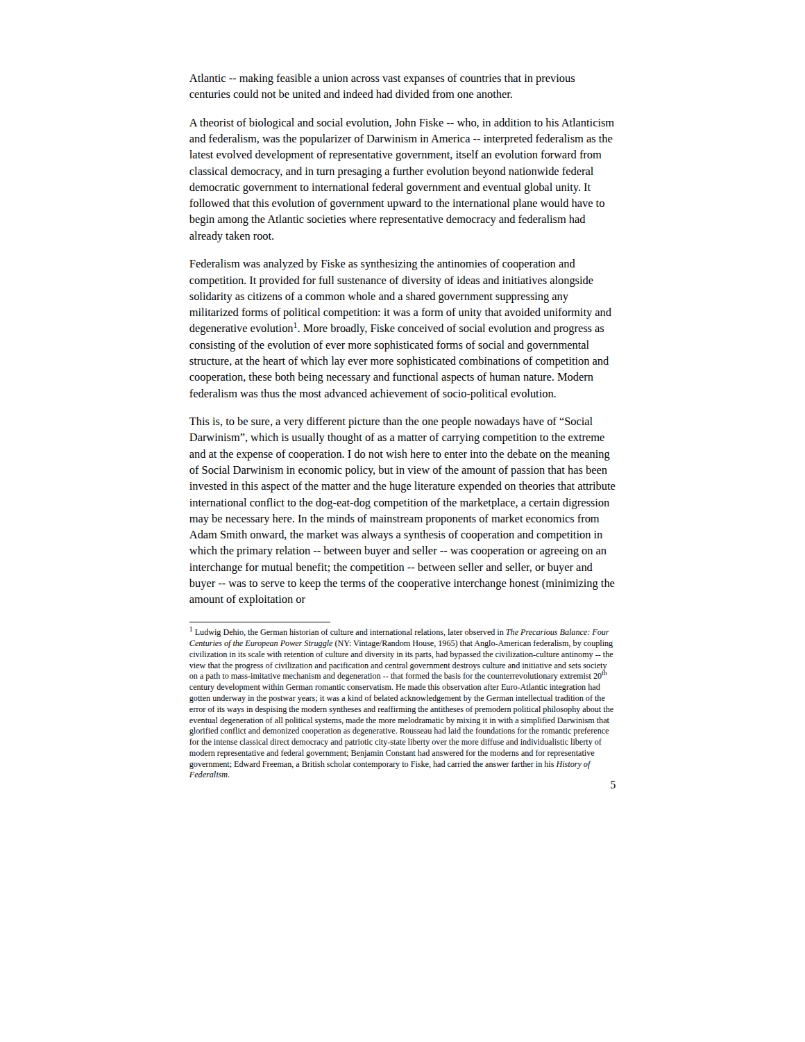Atlantic -- making feasible a union across vast expanses of countries that in previous centuries could not be united and indeed had divided from one another.
A theorist of biological and social evolution, John Fiske -- who, in addition to his Atlanticism and federalism, was the popularizer of Darwinism in America -- interpreted federalism as the latest evolved development of representative government, itself an evolution forward from classical democracy, and in turn presaging a further evolution beyond nationwide federal democratic government to international federal government and eventual global unity. It followed that this evolution of government upward to the international plane would have to begin among the Atlantic societies where representative democracy and federalism had already taken root.
Federalism was analyzed by Fiske as synthesizing the antinomies of cooperation and competition. It provided for full sustenance of diversity of ideas and initiatives alongside solidarity as citizens of a common whole and a shared government suppressing any militarized forms of political competition: it was a form of unity that avoided uniformity and degenerative evolution1. More broadly, Fiske conceived of social evolution and progress as consisting of the evolution of ever more sophisticated forms of social and governmental structure, at the heart of which lay ever more sophisticated combinations of competition and cooperation, these both being necessary and functional aspects of human nature. Modern federalism was thus the most advanced achievement of socio-political evolution.
This is, to be sure, a very different picture than the one people nowadays have of “Social Darwinism”, which is usually thought of as a matter of carrying competition to the extreme and at the expense of cooperation. I do not wish here to enter into the debate on the meaning of Social Darwinism in economic policy, but in view of the amount of passion that has been invested in this aspect of the matter and the huge literature expended on theories that attribute international conflict to the dog-eat-dog competition of the marketplace, a certain digression may be necessary here. In the minds of mainstream proponents of market economics from Adam Smith onward, the market was always a synthesis of cooperation and competition in which the primary relation -- between buyer and seller -- was cooperation or agreeing on an interchange for mutual benefit; the competition -- between seller and seller, or buyer and buyer -- was to serve to keep the terms of the cooperative interchange honest (minimizing the amount of exploitation or
1 Ludwig Dehio, the German historian of culture and international relations, later observed in The Precarious Balance: Four Centuries of the European Power Struggle (NY: Vintage/Random House, 1965) that Anglo-American federalism, by coupling civilization in its scale with retention of culture and diversity in its parts, had bypassed the civilization-culture antinomy -- the view that the progress of civilization and pacification and central government destroys culture and initiative and sets society on a path to mass-imitative mechanism and degeneration -- that formed the basis for the counterrevolutionary extremist 20th century development within German romantic conservatism. He made this observation after Euro-Atlantic integration had gotten underway in the postwar years; it was a kind of belated acknowledgement by the German intellectual tradition of the error of its ways in despising the modern syntheses and reaffirming the antitheses of premodern political philosophy about the eventual degeneration of all political systems, made the more melodramatic by mixing it in with a simplified Darwinism that glorified conflict and demonized cooperation as degenerative. Rousseau had laid the foundations for the romantic preference for the intense classical direct democracy and patriotic city-state liberty over the more diffuse and individualistic liberty of modern representative and federal government; Benjamin Constant had answered for the moderns and for representative government; Edward Freeman, a British scholar contemporary to Fiske, had carried the answer farther in his History of Federalism.
5